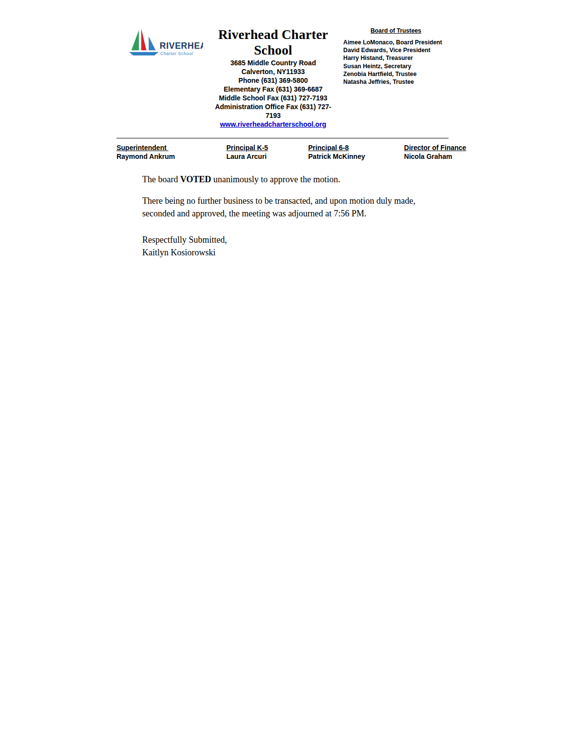RIVERHEAD Charter School
Riverhead Charter School
3685 Middle Country Road
Calverton, NY11933
Phone (631) 369-5800
Elementary Fax (631) 369-6687
Middle School Fax (631) 727-7193
Administration Office Fax (631) 727-7193
www.riverheadcharterschool.org
Board of Trustees
Aimee LoMonaco, Board President
David Edwards, Vice President
Harry Histand, Treasurer
Susan Heintz, Secretary
Zenobia Hartfield, Trustee
Natasha Jeffries, Trustee
Superintendent
Raymond Ankrum
Principal K-5
Laura Arcuri
Principal 6-8
Patrick McKinney
Director of Finance
Nicola Graham
The board VOTED unanimously to approve the motion.
There being no further business to be transacted, and upon motion duly made, seconded and approved, the meeting was adjourned at 7:56 PM.
Respectfully Submitted,
Kaitlyn Kosiorowski